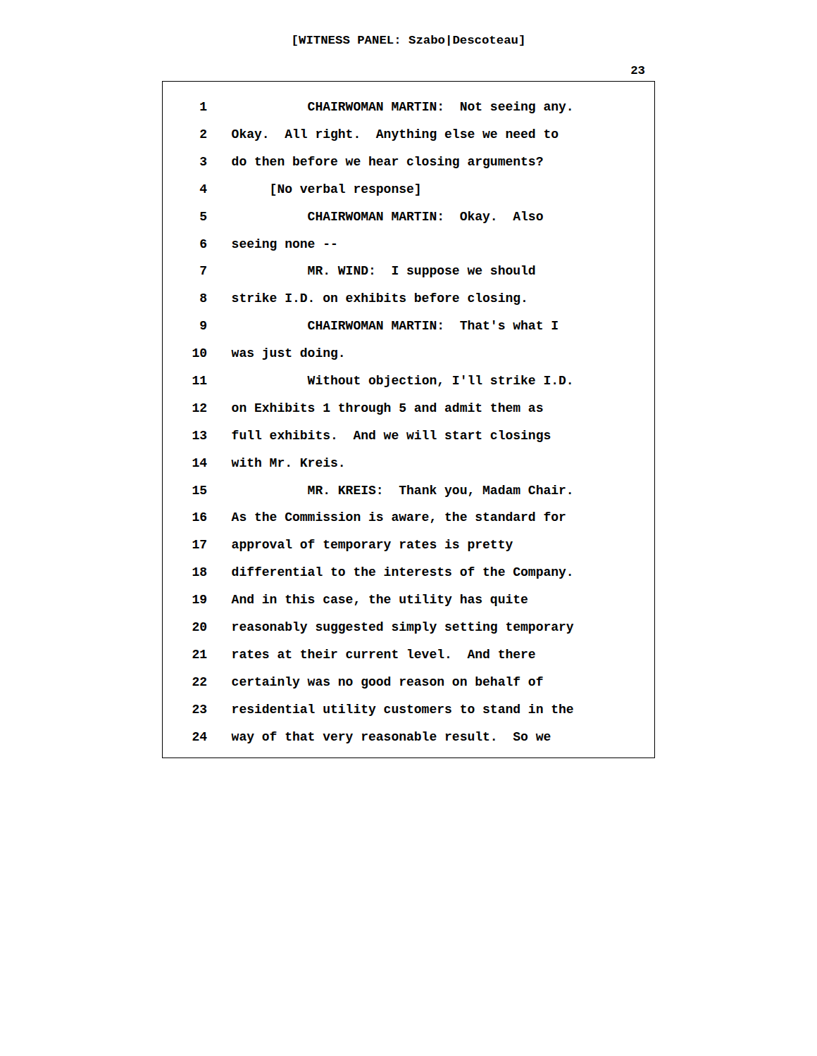[WITNESS PANEL: Szabo|Descoteau]
23
| 1 | CHAIRWOMAN MARTIN: Not seeing any. |
| 2 | Okay. All right. Anything else we need to |
| 3 | do then before we hear closing arguments? |
| 4 | [No verbal response] |
| 5 | CHAIRWOMAN MARTIN: Okay. Also |
| 6 | seeing none -- |
| 7 | MR. WIND: I suppose we should |
| 8 | strike I.D. on exhibits before closing. |
| 9 | CHAIRWOMAN MARTIN: That's what I |
| 10 | was just doing. |
| 11 | Without objection, I'll strike I.D. |
| 12 | on Exhibits 1 through 5 and admit them as |
| 13 | full exhibits. And we will start closings |
| 14 | with Mr. Kreis. |
| 15 | MR. KREIS: Thank you, Madam Chair. |
| 16 | As the Commission is aware, the standard for |
| 17 | approval of temporary rates is pretty |
| 18 | differential to the interests of the Company. |
| 19 | And in this case, the utility has quite |
| 20 | reasonably suggested simply setting temporary |
| 21 | rates at their current level. And there |
| 22 | certainly was no good reason on behalf of |
| 23 | residential utility customers to stand in the |
| 24 | way of that very reasonable result. So we |